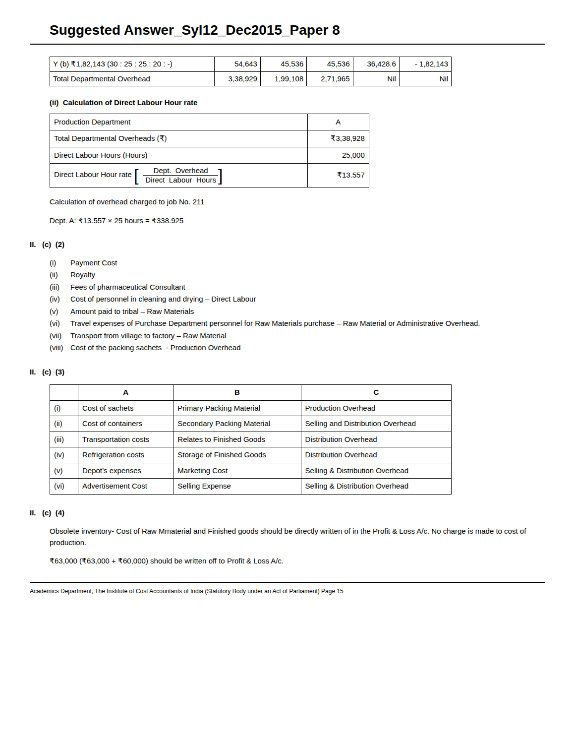Suggested Answer_Syl12_Dec2015_Paper 8
| Y (b) ₹1,82,143 (30 : 25 : 25 : 20 : -) | 54,643 | 45,536 | 45,536 | 36,428.6 | - 1,82,143 |
| Total Departmental Overhead | 3,38,929 | 1,99,108 | 2,71,965 | Nil | Nil |
(ii) Calculation of Direct Labour Hour rate
| Production Department | A |
| Total Departmental Overheads (₹) | ₹3,38,928 |
| Direct Labour Hours (Hours) | 25,000 |
| Direct Labour Hour rate [ Dept. Overhead Direct Labour Hours ] | ₹13.557 |
Calculation of overhead charged to job No. 211
Dept. A: ₹13.557 × 25 hours = ₹338.925
II. (c) (2)
(i) Payment Cost
(ii) Royalty
(iii) Fees of pharmaceutical Consultant
(iv) Cost of personnel in cleaning and drying – Direct Labour
(v) Amount paid to tribal – Raw Materials
(vi) Travel expenses of Purchase Department personnel for Raw Materials purchase – Raw Material or Administrative Overhead.
(vii) Transport from village to factory – Raw Material
(viii) Cost of the packing sachets - Production Overhead
II. (c) (3)
| | A | B | C |
| --- | --- | --- | --- |
| (i) | Cost of sachets | Primary Packing Material | Production Overhead |
| (ii) | Cost of containers | Secondary Packing Material | Selling and Distribution Overhead |
| (iii) | Transportation costs | Relates to Finished Goods | Distribution Overhead |
| (iv) | Refrigeration costs | Storage of Finished Goods | Distribution Overhead |
| (v) | Depot’s expenses | Marketing Cost | Selling & Distribution Overhead |
| (vi) | Advertisement Cost | Selling Expense | Selling & Distribution Overhead |
II. (c) (4)
Obsolete inventory- Cost of Raw Mmaterial and Finished goods should be directly written of in the Profit & Loss A/c. No charge is made to cost of production.
₹63,000 (₹63,000 + ₹60,000) should be written off to Profit & Loss A/c.
Academics Department, The Institute of Cost Accountants of India (Statutory Body under an Act of Parliament) Page 15